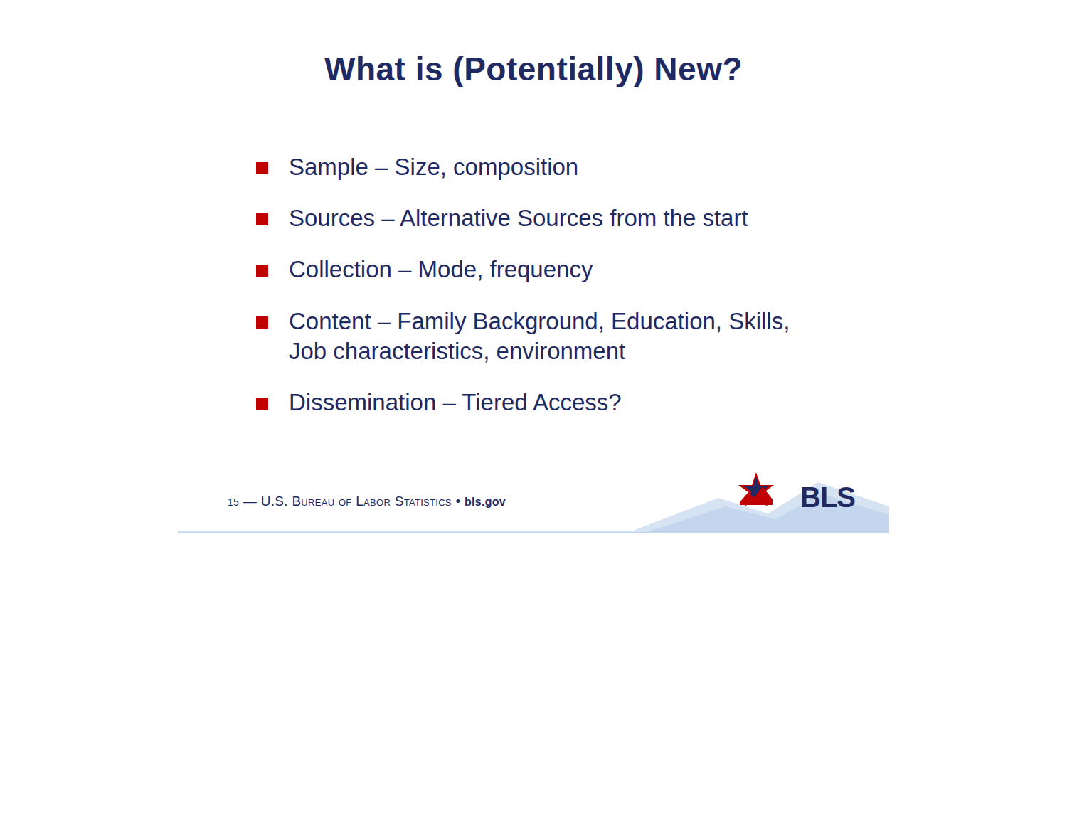What is (Potentially) New?
Sample – Size, composition
Sources – Alternative Sources from the start
Collection – Mode, frequency
Content – Family Background, Education, Skills, Job characteristics, environment
Dissemination – Tiered Access?
15 — U.S. Bureau of Labor Statistics • bls.gov
BLS